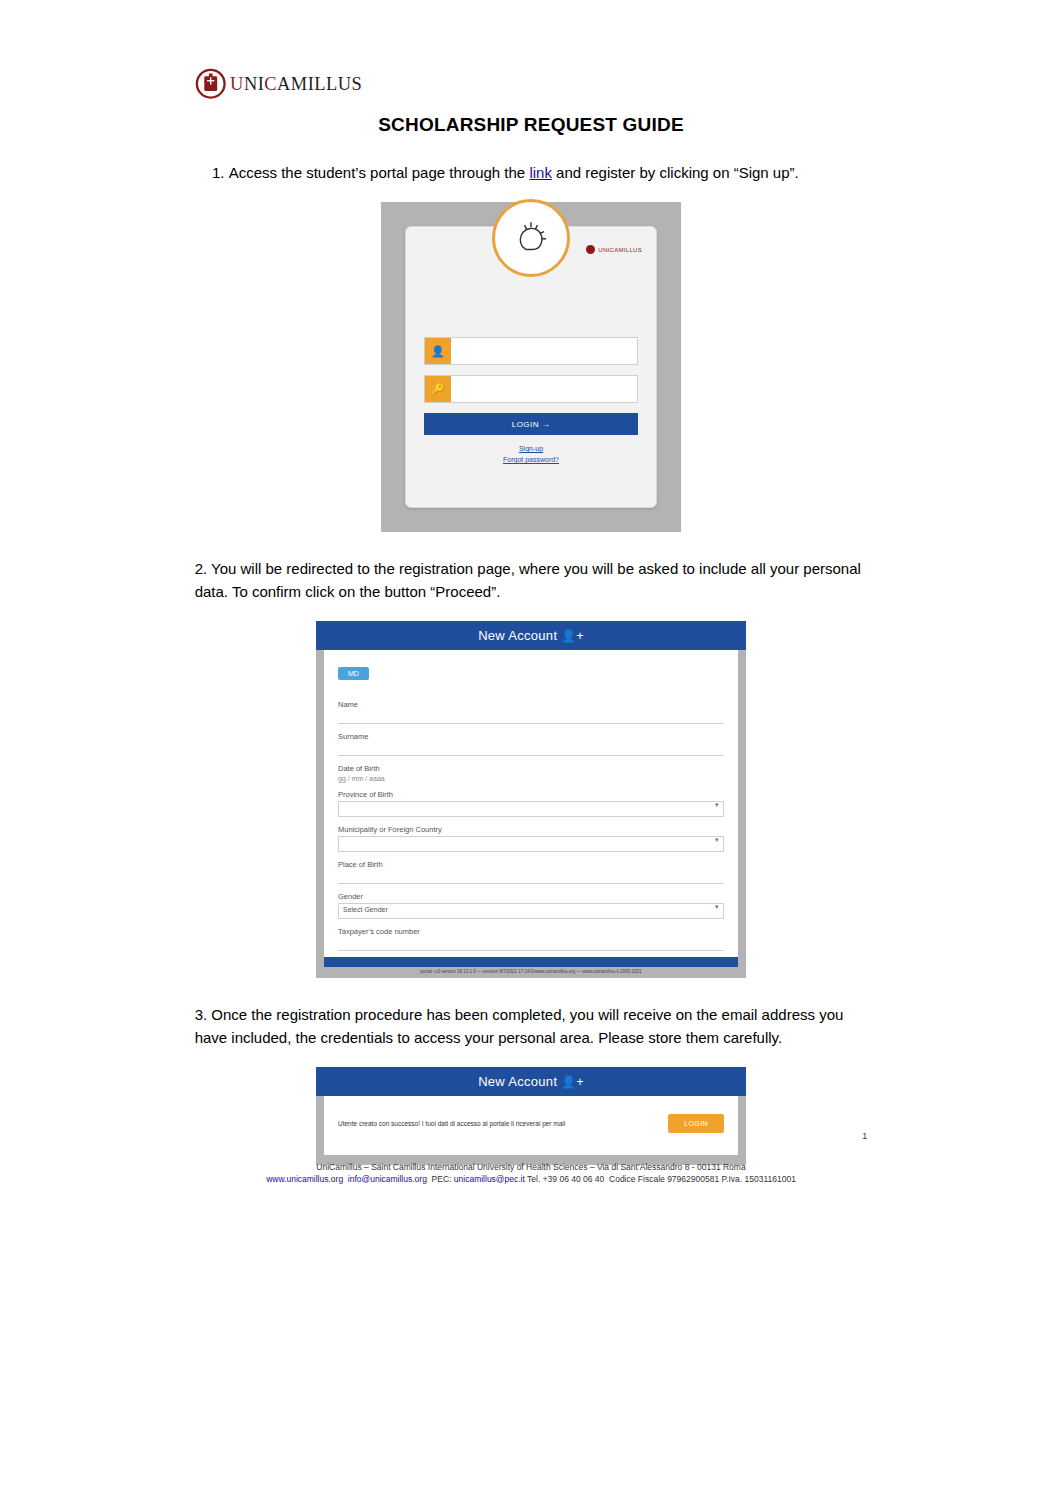UNICAMILLUS
SCHOLARSHIP REQUEST GUIDE
Access the student’s portal page through the link and register by clicking on “Sign up”.
UNICAMILLUS
👤
🔑
LOGIN →
Sign-up
Forgot password?
2. You will be redirected to the registration page, where you will be asked to include all your personal data. To confirm click on the button “Proceed”.
New Account 👤+
MD
Name
Surname
Date of Birth
gg / mm / aaaa
Province of Birth
Municipality or Foreign Country
Place of Birth
Gender
Taxpayer’s code number
portal: v.0 version 18.13.1.0 — revision 8/7/2021 17:14/3/www.unicamillus.org — www.unicamillus.it 2005-2021
3. Once the registration procedure has been completed, you will receive on the email address you have included, the credentials to access your personal area. Please store them carefully.
New Account 👤+
Utente creato con successo! I tuoi dati di accesso al portale li riceverai per mail
LOGIN
1
UniCamillus – Saint Camillus International University of Health Sciences – Via di Sant’Alessandro 8 - 00131 Roma
www.unicamillus.org info@unicamillus.org PEC: unicamillus@pec.it Tel. +39 06 40 06 40 Codice Fiscale 97962900581 P.Iva. 15031161001